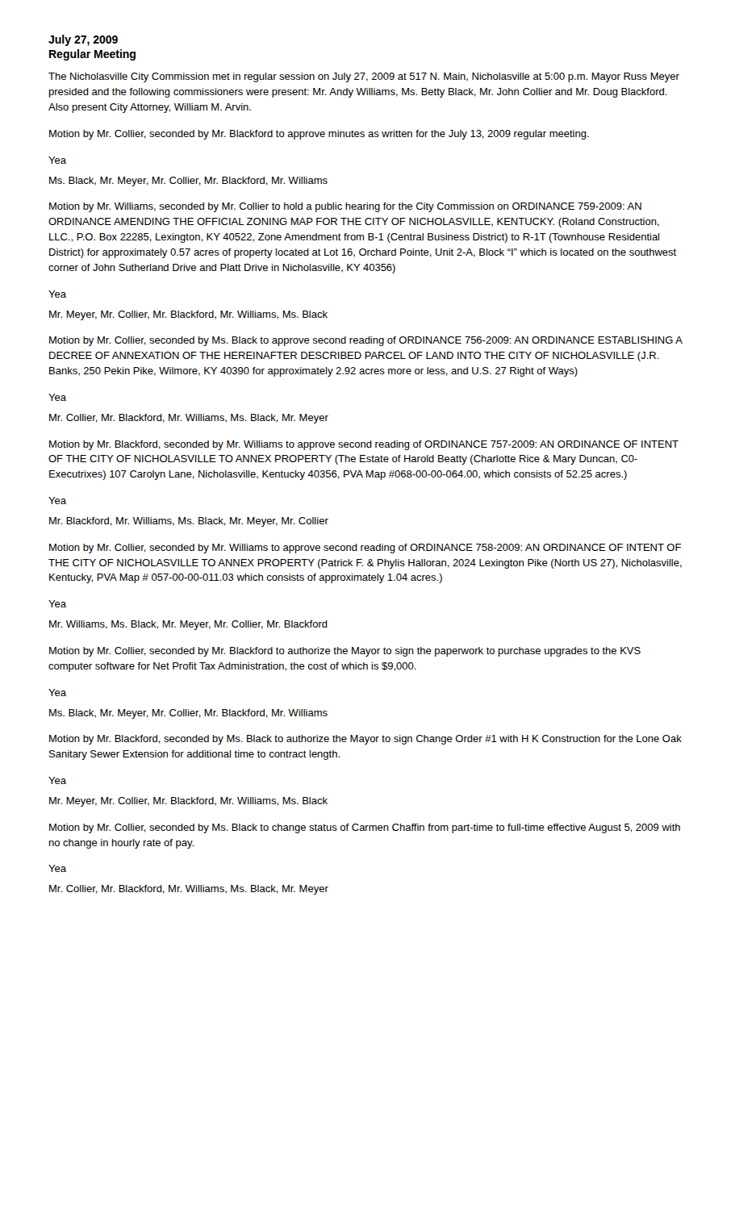July 27, 2009
Regular Meeting
The Nicholasville City Commission met in regular session on July 27, 2009 at 517 N. Main, Nicholasville at 5:00 p.m. Mayor Russ Meyer presided and the following commissioners were present: Mr. Andy Williams, Ms. Betty Black, Mr. John Collier and Mr. Doug Blackford. Also present City Attorney, William M. Arvin.
Motion by Mr. Collier, seconded by Mr. Blackford to approve minutes as written for the July 13, 2009 regular meeting.
Yea
Ms. Black, Mr. Meyer, Mr. Collier, Mr. Blackford, Mr. Williams
Motion by Mr. Williams, seconded by Mr. Collier to hold a public hearing for the City Commission on ORDINANCE 759-2009: AN ORDINANCE AMENDING THE OFFICIAL ZONING MAP FOR THE CITY OF NICHOLASVILLE, KENTUCKY. (Roland Construction, LLC., P.O. Box 22285, Lexington, KY 40522, Zone Amendment from B-1 (Central Business District) to R-1T (Townhouse Residential District) for approximately 0.57 acres of property located at Lot 16, Orchard Pointe, Unit 2-A, Block “I” which is located on the southwest corner of John Sutherland Drive and Platt Drive in Nicholasville, KY 40356)
Yea
Mr. Meyer, Mr. Collier, Mr. Blackford, Mr. Williams, Ms. Black
Motion by Mr. Collier, seconded by Ms. Black to approve second reading of ORDINANCE 756-2009: AN ORDINANCE ESTABLISHING A DECREE OF ANNEXATION OF THE HEREINAFTER DESCRIBED PARCEL OF LAND INTO THE CITY OF NICHOLASVILLE (J.R. Banks, 250 Pekin Pike, Wilmore, KY 40390 for approximately 2.92 acres more or less, and U.S. 27 Right of Ways)
Yea
Mr. Collier, Mr. Blackford, Mr. Williams, Ms. Black, Mr. Meyer
Motion by Mr. Blackford, seconded by Mr. Williams to approve second reading of ORDINANCE 757-2009: AN ORDINANCE OF INTENT OF THE CITY OF NICHOLASVILLE TO ANNEX PROPERTY (The Estate of Harold Beatty (Charlotte Rice & Mary Duncan, C0-Executrixes) 107 Carolyn Lane, Nicholasville, Kentucky 40356, PVA Map #068-00-00-064.00, which consists of 52.25 acres.)
Yea
Mr. Blackford, Mr. Williams, Ms. Black, Mr. Meyer, Mr. Collier
Motion by Mr. Collier, seconded by Mr. Williams to approve second reading of ORDINANCE 758-2009: AN ORDINANCE OF INTENT OF THE CITY OF NICHOLASVILLE TO ANNEX PROPERTY (Patrick F. & Phylis Halloran, 2024 Lexington Pike (North US 27), Nicholasville, Kentucky, PVA Map # 057-00-00-011.03 which consists of approximately 1.04 acres.)
Yea
Mr. Williams, Ms. Black, Mr. Meyer, Mr. Collier, Mr. Blackford
Motion by Mr. Collier, seconded by Mr. Blackford to authorize the Mayor to sign the paperwork to purchase upgrades to the KVS computer software for Net Profit Tax Administration, the cost of which is $9,000.
Yea
Ms. Black, Mr. Meyer, Mr. Collier, Mr. Blackford, Mr. Williams
Motion by Mr. Blackford, seconded by Ms. Black to authorize the Mayor to sign Change Order #1 with H K Construction for the Lone Oak Sanitary Sewer Extension for additional time to contract length.
Yea
Mr. Meyer, Mr. Collier, Mr. Blackford, Mr. Williams, Ms. Black
Motion by Mr. Collier, seconded by Ms. Black to change status of Carmen Chaffin from part-time to full-time effective August 5, 2009 with no change in hourly rate of pay.
Yea
Mr. Collier, Mr. Blackford, Mr. Williams, Ms. Black, Mr. Meyer